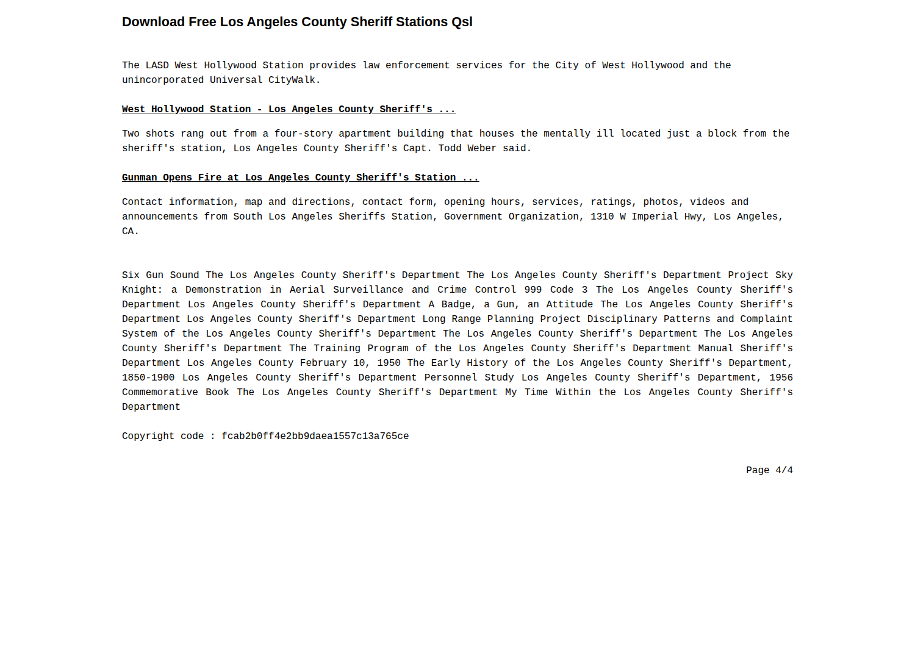Download Free Los Angeles County Sheriff Stations Qsl
The LASD West Hollywood Station provides law enforcement services for the City of West Hollywood and the unincorporated Universal CityWalk.
West Hollywood Station - Los Angeles County Sheriff's ...
Two shots rang out from a four-story apartment building that houses the mentally ill located just a block from the sheriff's station, Los Angeles County Sheriff's Capt. Todd Weber said.
Gunman Opens Fire at Los Angeles County Sheriff's Station ...
Contact information, map and directions, contact form, opening hours, services, ratings, photos, videos and announcements from South Los Angeles Sheriffs Station, Government Organization, 1310 W Imperial Hwy, Los Angeles, CA.
Six Gun Sound The Los Angeles County Sheriff's Department The Los Angeles County Sheriff's Department Project Sky Knight: a Demonstration in Aerial Surveillance and Crime Control 999 Code 3 The Los Angeles County Sheriff's Department Los Angeles County Sheriff's Department A Badge, a Gun, an Attitude The Los Angeles County Sheriff's Department Los Angeles County Sheriff's Department Long Range Planning Project Disciplinary Patterns and Complaint System of the Los Angeles County Sheriff's Department The Los Angeles County Sheriff's Department The Los Angeles County Sheriff's Department The Training Program of the Los Angeles County Sheriff's Department Manual Sheriff's Department Los Angeles County February 10, 1950 The Early History of the Los Angeles County Sheriff's Department, 1850-1900 Los Angeles County Sheriff's Department Personnel Study Los Angeles County Sheriff's Department, 1956 Commemorative Book The Los Angeles County Sheriff's Department My Time Within the Los Angeles County Sheriff's Department
Copyright code : fcab2b0ff4e2bb9daea1557c13a765ce
Page 4/4